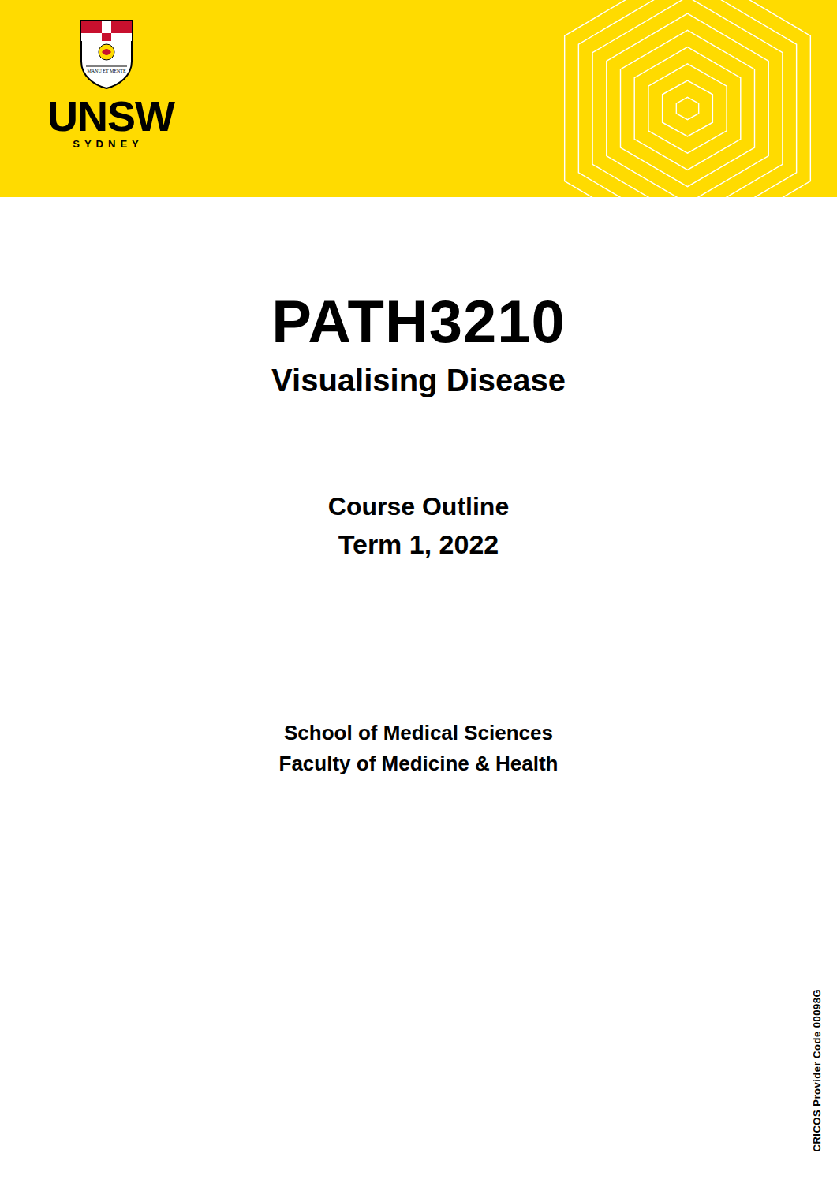MANU ET MENTE
UNSW SYDNEY
PATH3210
Visualising Disease
Course Outline
Term 1, 2022
School of Medical Sciences
Faculty of Medicine & Health
CRICOS Provider Code 00098G